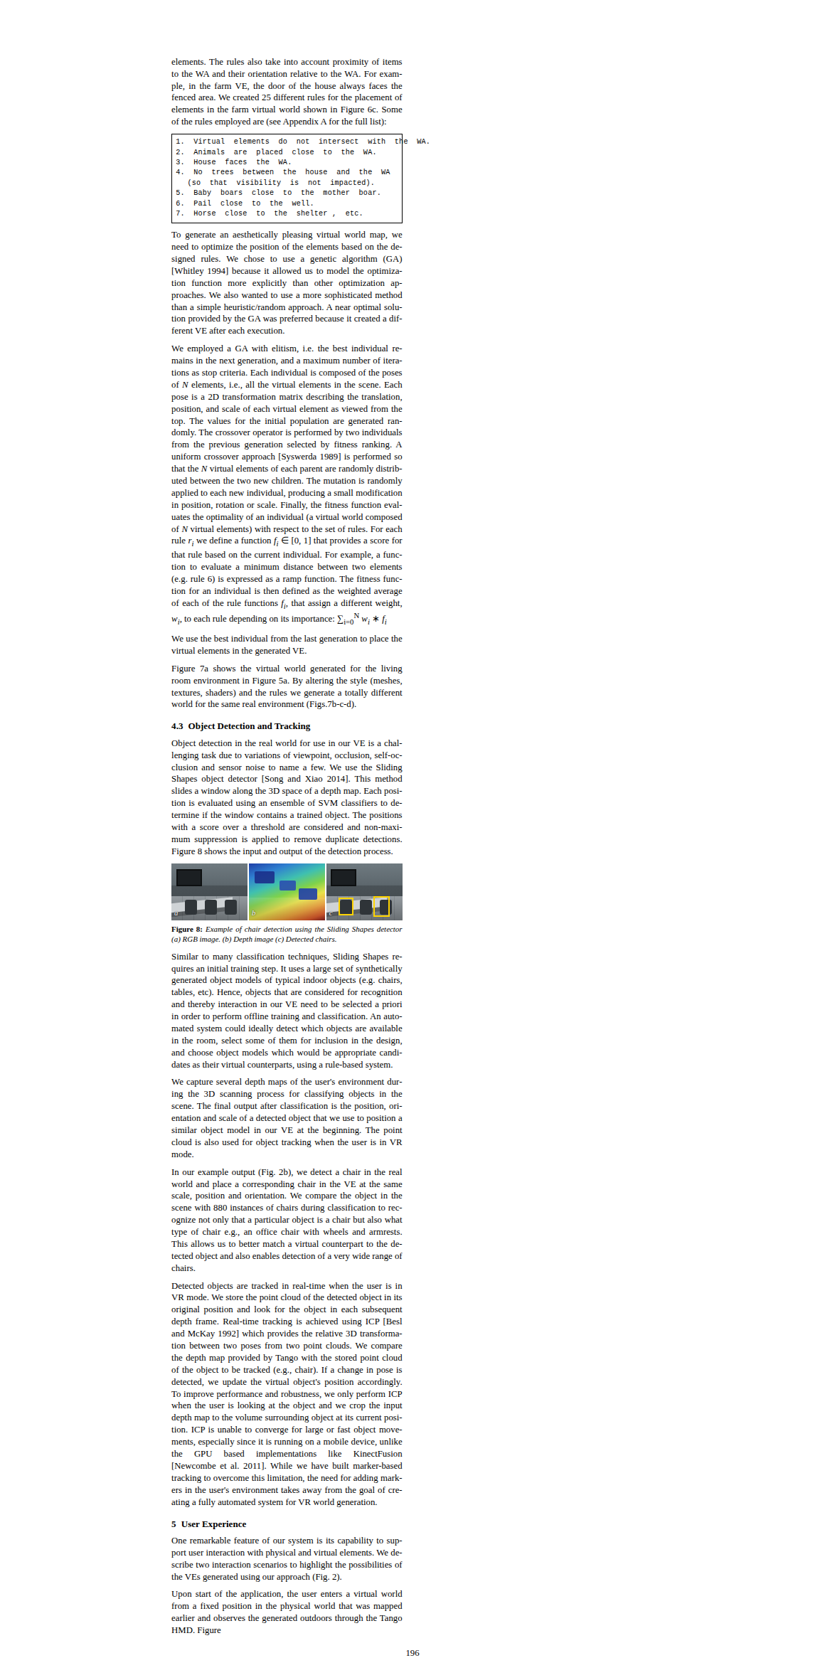elements. The rules also take into account proximity of items to the WA and their orientation relative to the WA. For example, in the farm VE, the door of the house always faces the fenced area. We created 25 different rules for the placement of elements in the farm virtual world shown in Figure 6c. Some of the rules employed are (see Appendix A for the full list):
1. Virtual elements do not intersect with the WA.
2. Animals are placed close to the WA.
3. House faces the WA.
4. No trees between the house and the WA
(so that visibility is not impacted).
5. Baby boars close to the mother boar.
6. Pail close to the well.
7. Horse close to the shelter , etc.
To generate an aesthetically pleasing virtual world map, we need to optimize the position of the elements based on the designed rules. We chose to use a genetic algorithm (GA) [Whitley 1994] because it allowed us to model the optimization function more explicitly than other optimization approaches. We also wanted to use a more sophisticated method than a simple heuristic/random approach. A near optimal solution provided by the GA was preferred because it created a different VE after each execution.
We employed a GA with elitism, i.e. the best individual remains in the next generation, and a maximum number of iterations as stop criteria. Each individual is composed of the poses of N elements, i.e., all the virtual elements in the scene. Each pose is a 2D transformation matrix describing the translation, position, and scale of each virtual element as viewed from the top. The values for the initial population are generated randomly. The crossover operator is performed by two individuals from the previous generation selected by fitness ranking. A uniform crossover approach [Syswerda 1989] is performed so that the N virtual elements of each parent are randomly distributed between the two new children. The mutation is randomly applied to each new individual, producing a small modification in position, rotation or scale. Finally, the fitness function evaluates the optimality of an individual (a virtual world composed of N virtual elements) with respect to the set of rules. For each rule ri we define a function fi ∈ [0, 1] that provides a score for that rule based on the current individual. For example, a function to evaluate a minimum distance between two elements (e.g. rule 6) is expressed as a ramp function. The fitness function for an individual is then defined as the weighted average of each of the rule functions fi, that assign a different weight, wi, to each rule depending on its importance: ∑i=0N wi ∗ fi
We use the best individual from the last generation to place the virtual elements in the generated VE.
Figure 7a shows the virtual world generated for the living room environment in Figure 5a. By altering the style (meshes, textures, shaders) and the rules we generate a totally different world for the same real environment (Figs.7b-c-d).
4.3 Object Detection and Tracking
Object detection in the real world for use in our VE is a challenging task due to variations of viewpoint, occlusion, self-occlusion and sensor noise to name a few. We use the Sliding Shapes object detector [Song and Xiao 2014]. This method slides a window along the 3D space of a depth map. Each position is evaluated using an ensemble of SVM classifiers to determine if the window contains a trained object. The positions with a score over a threshold are considered and non-maximum suppression is applied to remove duplicate detections. Figure 8 shows the input and output of the detection process.
a
b
c
Figure 8: Example of chair detection using the Sliding Shapes detector (a) RGB image. (b) Depth image (c) Detected chairs.
Similar to many classification techniques, Sliding Shapes requires an initial training step. It uses a large set of synthetically generated object models of typical indoor objects (e.g. chairs, tables, etc). Hence, objects that are considered for recognition and thereby interaction in our VE need to be selected a priori in order to perform offline training and classification. An automated system could ideally detect which objects are available in the room, select some of them for inclusion in the design, and choose object models which would be appropriate candidates as their virtual counterparts, using a rule-based system.
We capture several depth maps of the user's environment during the 3D scanning process for classifying objects in the scene. The final output after classification is the position, orientation and scale of a detected object that we use to position a similar object model in our VE at the beginning. The point cloud is also used for object tracking when the user is in VR mode.
In our example output (Fig. 2b), we detect a chair in the real world and place a corresponding chair in the VE at the same scale, position and orientation. We compare the object in the scene with 880 instances of chairs during classification to recognize not only that a particular object is a chair but also what type of chair e.g., an office chair with wheels and armrests. This allows us to better match a virtual counterpart to the detected object and also enables detection of a very wide range of chairs.
Detected objects are tracked in real-time when the user is in VR mode. We store the point cloud of the detected object in its original position and look for the object in each subsequent depth frame. Real-time tracking is achieved using ICP [Besl and McKay 1992] which provides the relative 3D transformation between two poses from two point clouds. We compare the depth map provided by Tango with the stored point cloud of the object to be tracked (e.g., chair). If a change in pose is detected, we update the virtual object's position accordingly. To improve performance and robustness, we only perform ICP when the user is looking at the object and we crop the input depth map to the volume surrounding object at its current position. ICP is unable to converge for large or fast object movements, especially since it is running on a mobile device, unlike the GPU based implementations like KinectFusion [Newcombe et al. 2011]. While we have built marker-based tracking to overcome this limitation, the need for adding markers in the user's environment takes away from the goal of creating a fully automated system for VR world generation.
5 User Experience
One remarkable feature of our system is its capability to support user interaction with physical and virtual elements. We describe two interaction scenarios to highlight the possibilities of the VEs generated using our approach (Fig. 2).
Upon start of the application, the user enters a virtual world from a fixed position in the physical world that was mapped earlier and observes the generated outdoors through the Tango HMD. Figure
196